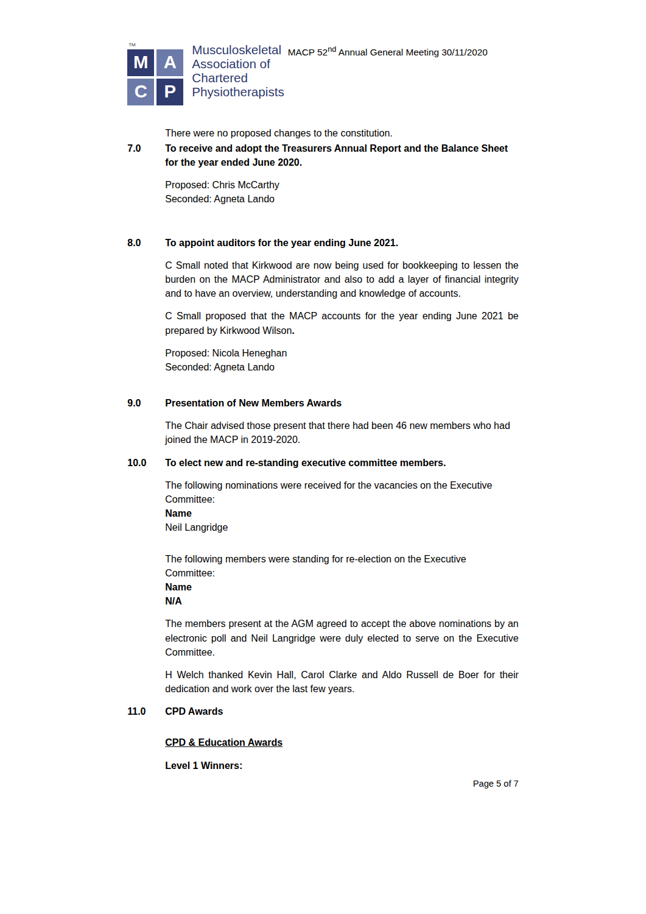TM
M
A
C
P
Musculoskeletal Association of Chartered Physiotherapists
MACP 52nd Annual General Meeting 30/11/2020
There were no proposed changes to the constitution.
7.0
To receive and adopt the Treasurers Annual Report and the Balance Sheet for the year ended June 2020.
Proposed: Chris McCarthy
Seconded: Agneta Lando
8.0
To appoint auditors for the year ending June 2021.
C Small noted that Kirkwood are now being used for bookkeeping to lessen the burden on the MACP Administrator and also to add a layer of financial integrity and to have an overview, understanding and knowledge of accounts.
C Small proposed that the MACP accounts for the year ending June 2021 be prepared by Kirkwood Wilson.
Proposed: Nicola Heneghan
Seconded: Agneta Lando
9.0
Presentation of New Members Awards
The Chair advised those present that there had been 46 new members who had joined the MACP in 2019-2020.
10.0
To elect new and re-standing executive committee members.
The following nominations were received for the vacancies on the Executive Committee:
Name
Neil Langridge
The following members were standing for re-election on the Executive Committee:
Name
N/A
The members present at the AGM agreed to accept the above nominations by an electronic poll and Neil Langridge were duly elected to serve on the Executive Committee.
H Welch thanked Kevin Hall, Carol Clarke and Aldo Russell de Boer for their dedication and work over the last few years.
11.0
CPD Awards
CPD & Education Awards
Level 1 Winners:
Page 5 of 7